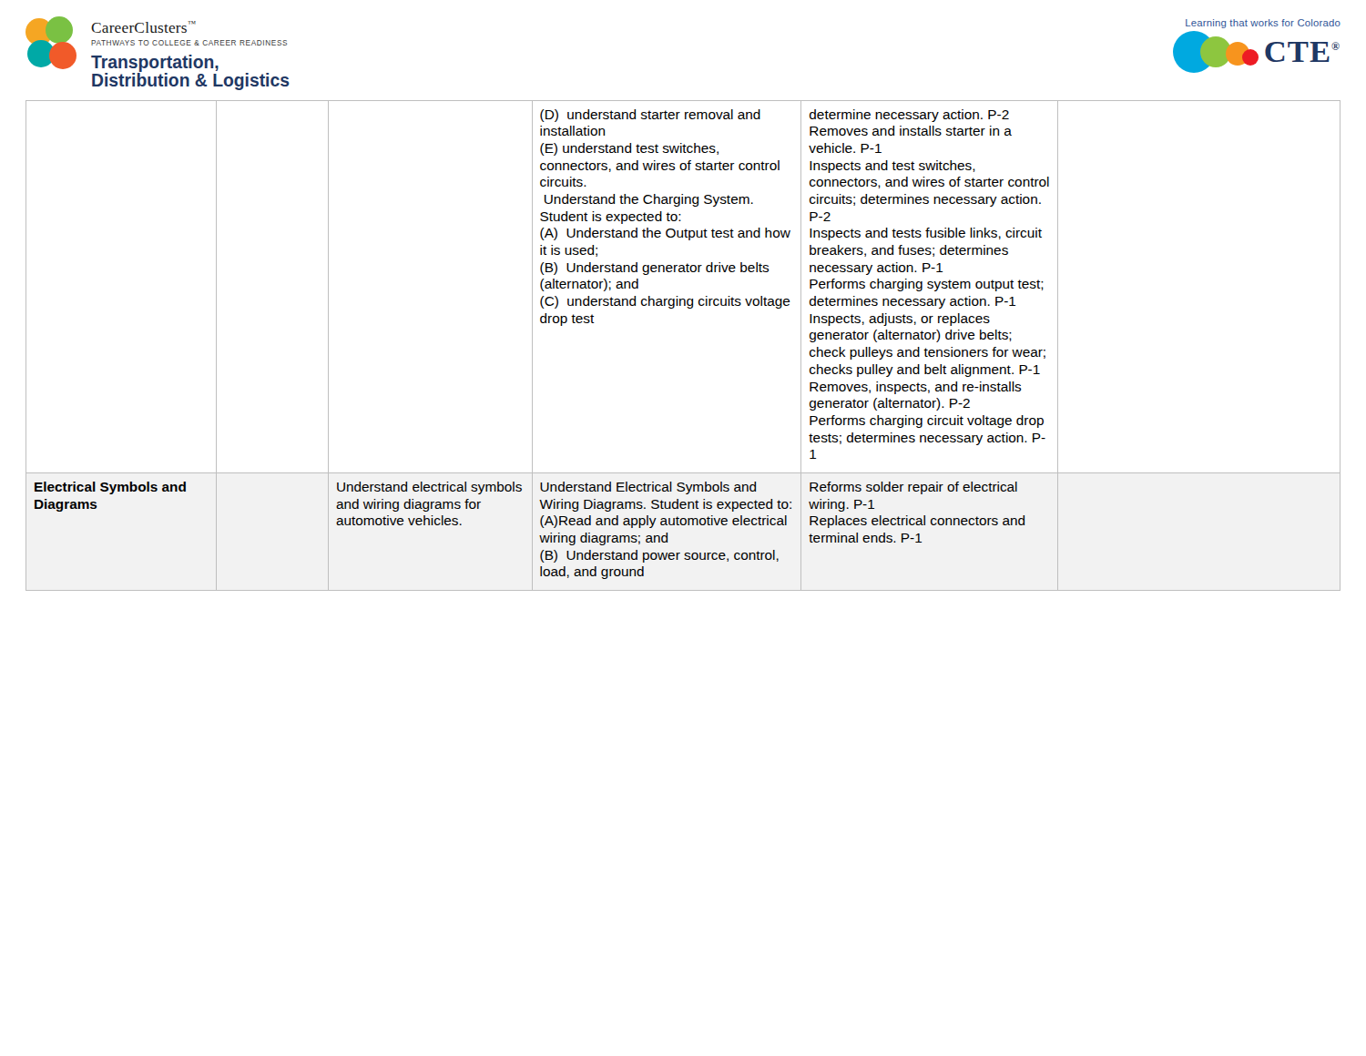CareerClusters™
Pathways to College & Career Readiness
Transportation, Distribution & Logistics
Learning that works for Colorado
CTE®
| | | | (D) understand starter removal and installation (E) understand test switches, connectors, and wires of starter control circuits. Understand the Charging System. Student is expected to: (A) Understand the Output test and how it is used; (B) Understand generator drive belts (alternator); and (C) understand charging circuits voltage drop test | determine necessary action. P-2 Removes and installs starter in a vehicle. P-1 Inspects and test switches, connectors, and wires of starter control circuits; determines necessary action. P-2 Inspects and tests fusible links, circuit breakers, and fuses; determines necessary action. P-1 Performs charging system output test; determines necessary action. P-1 Inspects, adjusts, or replaces generator (alternator) drive belts; check pulleys and tensioners for wear; checks pulley and belt alignment. P-1 Removes, inspects, and re-installs generator (alternator). P-2 Performs charging circuit voltage drop tests; determines necessary action. P-1 | |
| Electrical Symbols and Diagrams | | Understand electrical symbols and wiring diagrams for automotive vehicles. | Understand Electrical Symbols and Wiring Diagrams. Student is expected to: (A)Read and apply automotive electrical wiring diagrams; and (B) Understand power source, control, load, and ground | Reforms solder repair of electrical wiring. P-1 Replaces electrical connectors and terminal ends. P-1 | |